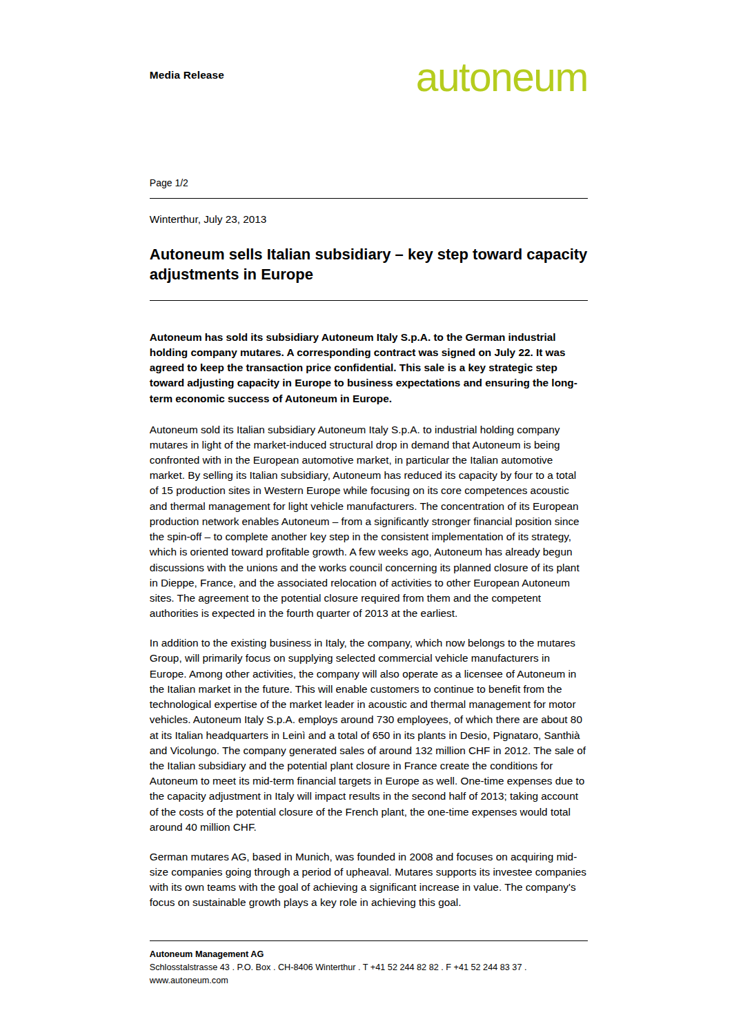Media Release
autoneum
Page 1/2
Winterthur, July 23, 2013
Autoneum sells Italian subsidiary – key step toward capacity adjustments in Europe
Autoneum has sold its subsidiary Autoneum Italy S.p.A. to the German industrial holding company mutares. A corresponding contract was signed on July 22. It was agreed to keep the transaction price confidential. This sale is a key strategic step toward adjusting capacity in Europe to business expectations and ensuring the long-term economic success of Autoneum in Europe.
Autoneum sold its Italian subsidiary Autoneum Italy S.p.A. to industrial holding company mutares in light of the market-induced structural drop in demand that Autoneum is being confronted with in the European automotive market, in particular the Italian automotive market. By selling its Italian subsidiary, Autoneum has reduced its capacity by four to a total of 15 production sites in Western Europe while focusing on its core competences acoustic and thermal management for light vehicle manufacturers. The concentration of its European production network enables Autoneum – from a significantly stronger financial position since the spin-off – to complete another key step in the consistent implementation of its strategy, which is oriented toward profitable growth. A few weeks ago, Autoneum has already begun discussions with the unions and the works council concerning its planned closure of its plant in Dieppe, France, and the associated relocation of activities to other European Autoneum sites. The agreement to the potential closure required from them and the competent authorities is expected in the fourth quarter of 2013 at the earliest.
In addition to the existing business in Italy, the company, which now belongs to the mutares Group, will primarily focus on supplying selected commercial vehicle manufacturers in Europe. Among other activities, the company will also operate as a licensee of Autoneum in the Italian market in the future. This will enable customers to continue to benefit from the technological expertise of the market leader in acoustic and thermal management for motor vehicles. Autoneum Italy S.p.A. employs around 730 employees, of which there are about 80 at its Italian headquarters in Leinì and a total of 650 in its plants in Desio, Pignataro, Santhià and Vicolungo. The company generated sales of around 132 million CHF in 2012. The sale of the Italian subsidiary and the potential plant closure in France create the conditions for Autoneum to meet its mid-term financial targets in Europe as well. One-time expenses due to the capacity adjustment in Italy will impact results in the second half of 2013; taking account of the costs of the potential closure of the French plant, the one-time expenses would total around 40 million CHF.
German mutares AG, based in Munich, was founded in 2008 and focuses on acquiring mid-size companies going through a period of upheaval. Mutares supports its investee companies with its own teams with the goal of achieving a significant increase in value. The company's focus on sustainable growth plays a key role in achieving this goal.
Autoneum Management AG
Schlosstalstrasse 43 . P.O. Box . CH-8406 Winterthur . T +41 52 244 82 82 . F +41 52 244 83 37 . www.autoneum.com